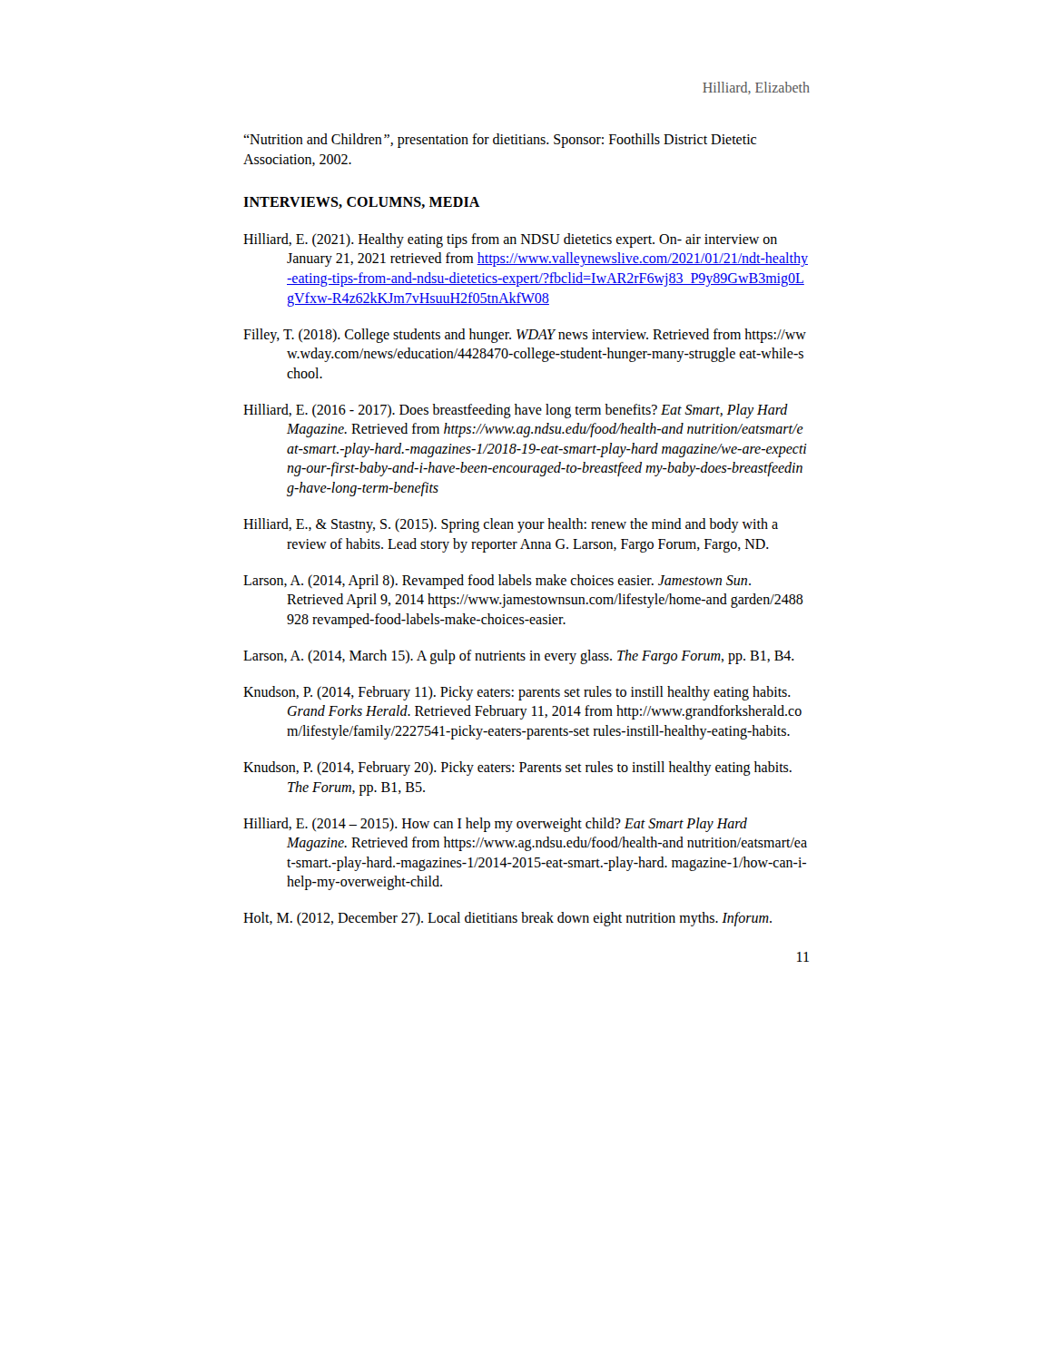Hilliard, Elizabeth
“Nutrition and Children”, presentation for dietitians. Sponsor: Foothills District Dietetic Association, 2002.
INTERVIEWS, COLUMNS, MEDIA
Hilliard, E. (2021). Healthy eating tips from an NDSU dietetics expert. On- air interview on January 21, 2021 retrieved from https://www.valleynewslive.com/2021/01/21/ndt-healthy-eating-tips-from-and-ndsu-dietetics-expert/?fbclid=IwAR2rF6wj83_P9y89GwB3mig0LgVfxw-R4z62kKJm7vHsuuH2f05tnAkfW08
Filley, T. (2018). College students and hunger. WDAY news interview. Retrieved from https://www.wday.com/news/education/4428470-college-student-hunger-many-struggle eat-while-school.
Hilliard, E. (2016 - 2017). Does breastfeeding have long term benefits? Eat Smart, Play Hard Magazine. Retrieved from https://www.ag.ndsu.edu/food/health-and nutrition/eatsmart/eat-smart.-play-hard.-magazines-1/2018-19-eat-smart-play-hard magazine/we-are-expecting-our-first-baby-and-i-have-been-encouraged-to-breastfeed my-baby-does-breastfeeding-have-long-term-benefits
Hilliard, E., & Stastny, S. (2015). Spring clean your health: renew the mind and body with a review of habits. Lead story by reporter Anna G. Larson, Fargo Forum, Fargo, ND.
Larson, A. (2014, April 8). Revamped food labels make choices easier. Jamestown Sun. Retrieved April 9, 2014 https://www.jamestownsun.com/lifestyle/home-and garden/2488928 revamped-food-labels-make-choices-easier.
Larson, A. (2014, March 15). A gulp of nutrients in every glass. The Fargo Forum, pp. B1, B4.
Knudson, P. (2014, February 11). Picky eaters: parents set rules to instill healthy eating habits. Grand Forks Herald. Retrieved February 11, 2014 from http://www.grandforksherald.com/lifestyle/family/2227541-picky-eaters-parents-set rules-instill-healthy-eating-habits.
Knudson, P. (2014, February 20). Picky eaters: Parents set rules to instill healthy eating habits. The Forum, pp. B1, B5.
Hilliard, E. (2014 – 2015). How can I help my overweight child? Eat Smart Play Hard Magazine. Retrieved from https://www.ag.ndsu.edu/food/health-and nutrition/eatsmart/eat-smart.-play-hard.-magazines-1/2014-2015-eat-smart.-play-hard. magazine-1/how-can-i-help-my-overweight-child.
Holt, M. (2012, December 27). Local dietitians break down eight nutrition myths. Inforum.
11